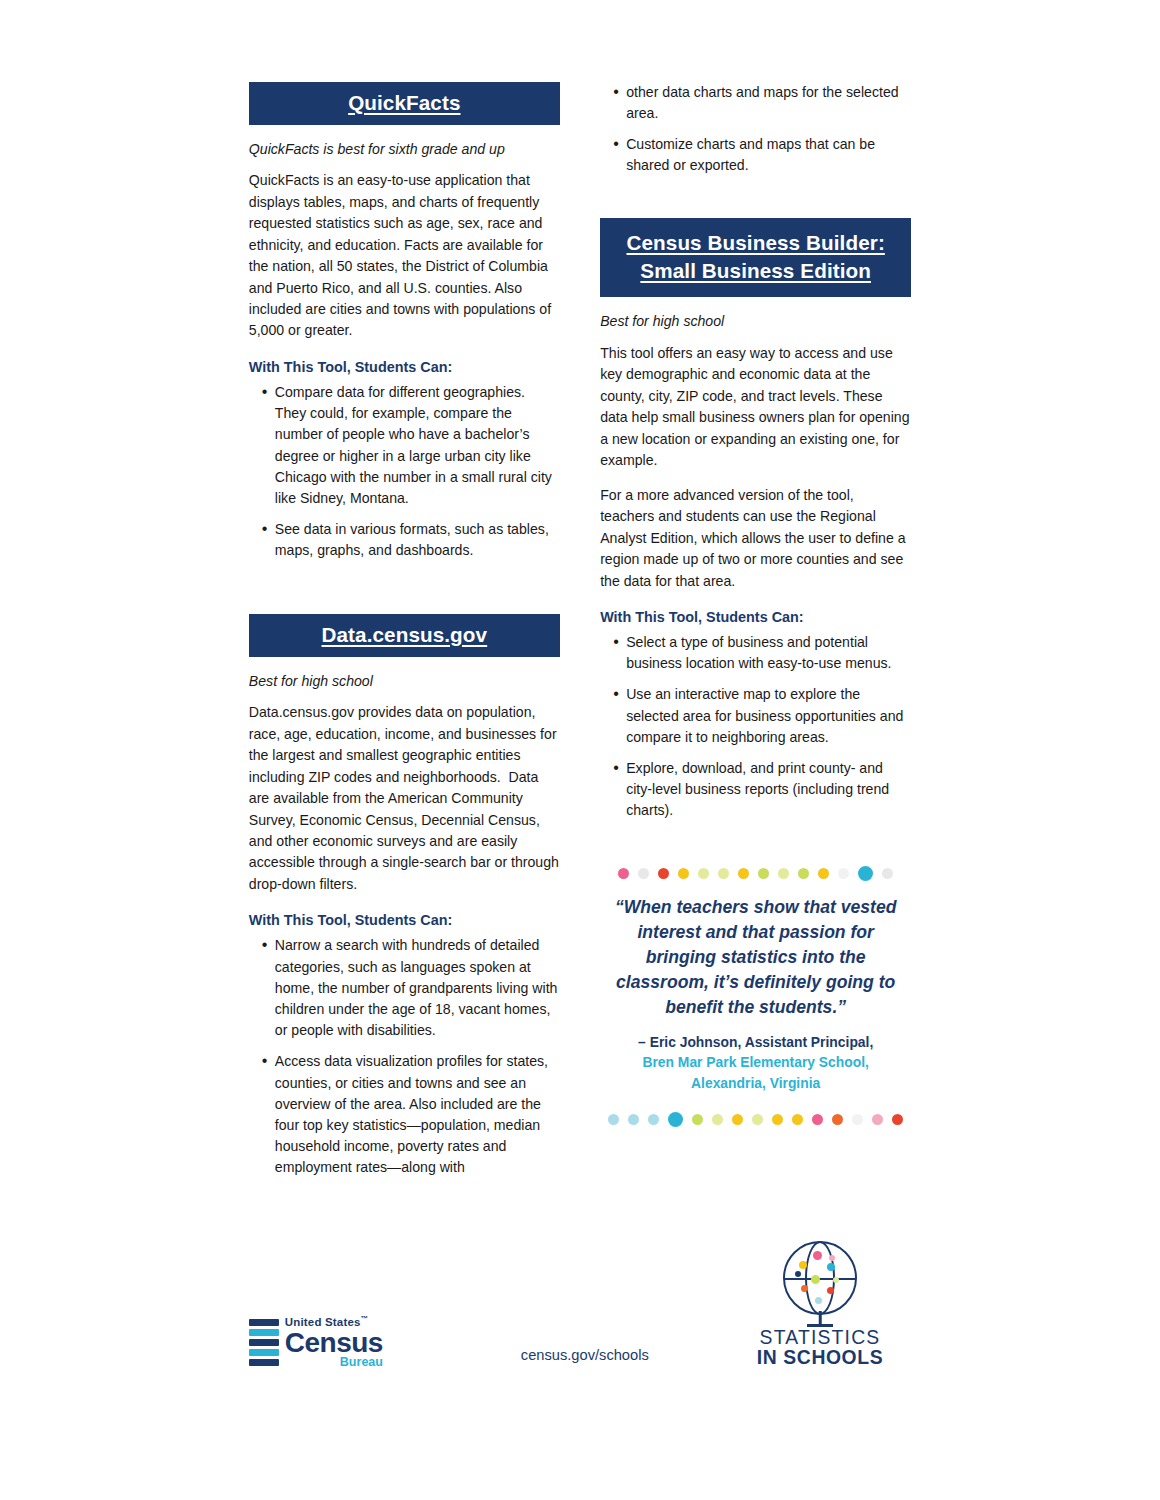QuickFacts
QuickFacts is best for sixth grade and up
QuickFacts is an easy-to-use application that displays tables, maps, and charts of frequently requested statistics such as age, sex, race and ethnicity, and education. Facts are available for the nation, all 50 states, the District of Columbia and Puerto Rico, and all U.S. counties. Also included are cities and towns with populations of 5,000 or greater.
With This Tool, Students Can:
Compare data for different geographies. They could, for example, compare the number of people who have a bachelor’s degree or higher in a large urban city like Chicago with the number in a small rural city like Sidney, Montana.
See data in various formats, such as tables, maps, graphs, and dashboards.
Data.census.gov
Best for high school
Data.census.gov provides data on population, race, age, education, income, and businesses for the largest and smallest geographic entities including ZIP codes and neighborhoods. Data are available from the American Community Survey, Economic Census, Decennial Census, and other economic surveys and are easily accessible through a single-search bar or through drop-down filters.
With This Tool, Students Can:
Narrow a search with hundreds of detailed categories, such as languages spoken at home, the number of grandparents living with children under the age of 18, vacant homes, or people with disabilities.
Access data visualization profiles for states, counties, or cities and towns and see an overview of the area. Also included are the four top key statistics—population, median household income, poverty rates and employment rates—along with
other data charts and maps for the selected area.
Customize charts and maps that can be shared or exported.
Census Business Builder:
Small Business Edition
Best for high school
This tool offers an easy way to access and use key demographic and economic data at the county, city, ZIP code, and tract levels. These data help small business owners plan for opening a new location or expanding an existing one, for example.
For a more advanced version of the tool, teachers and students can use the Regional Analyst Edition, which allows the user to define a region made up of two or more counties and see the data for that area.
With This Tool, Students Can:
Select a type of business and potential business location with easy-to-use menus.
Use an interactive map to explore the selected area for business opportunities and compare it to neighboring areas.
Explore, download, and print county- and city-level business reports (including trend charts).
“When teachers show that vested interest and that passion for bringing statistics into the classroom, it’s definitely going to benefit the students.”
– Eric Johnson, Assistant Principal,
Bren Mar Park Elementary School,
Alexandria, Virginia
United States™
Census
Bureau
census.gov/schools
STATISTICS
IN SCHOOLS